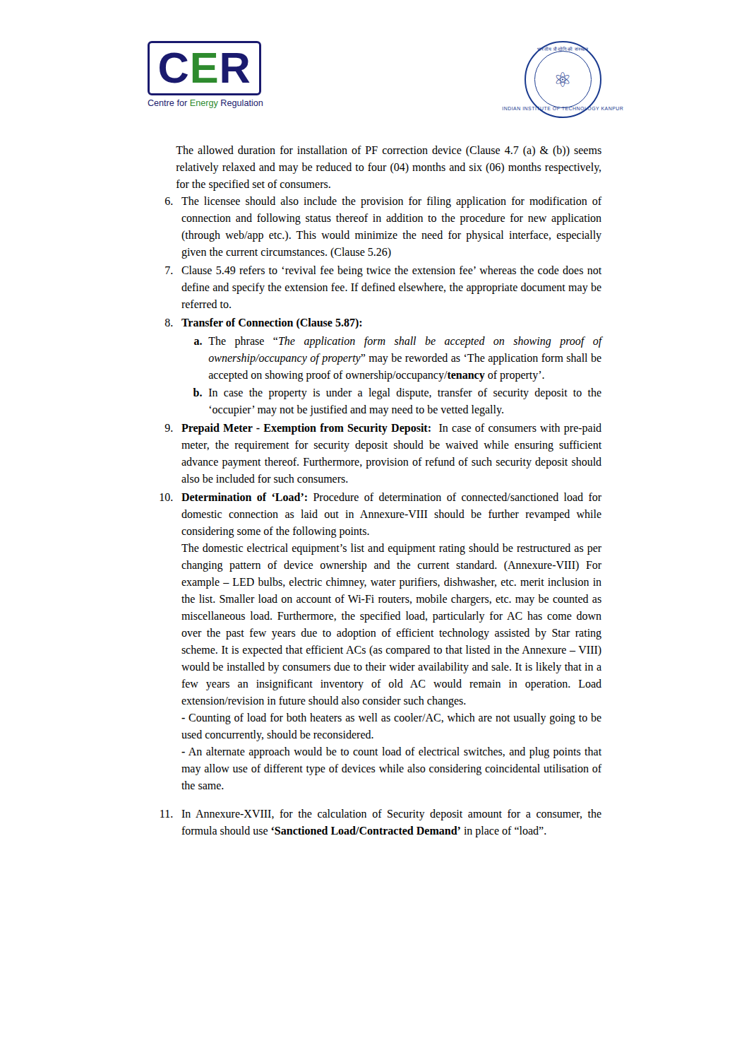CER
Centre for Energy Regulation
भारतीय प्रौद्योगिकी संस्थान
⚛
INDIAN INSTITUTE OF TECHNOLOGY KANPUR
The allowed duration for installation of PF correction device (Clause 4.7 (a) & (b)) seems relatively relaxed and may be reduced to four (04) months and six (06) months respectively, for the specified set of consumers.
The licensee should also include the provision for filing application for modification of connection and following status thereof in addition to the procedure for new application (through web/app etc.). This would minimize the need for physical interface, especially given the current circumstances. (Clause 5.26)
Clause 5.49 refers to ‘revival fee being twice the extension fee’ whereas the code does not define and specify the extension fee. If defined elsewhere, the appropriate document may be referred to.
Transfer of Connection (Clause 5.87):
The phrase “The application form shall be accepted on showing proof of ownership/occupancy of property” may be reworded as ‘The application form shall be accepted on showing proof of ownership/occupancy/tenancy of property’.
In case the property is under a legal dispute, transfer of security deposit to the ‘occupier’ may not be justified and may need to be vetted legally.
Prepaid Meter - Exemption from Security Deposit: In case of consumers with pre-paid meter, the requirement for security deposit should be waived while ensuring sufficient advance payment thereof. Furthermore, provision of refund of such security deposit should also be included for such consumers.
Determination of ‘Load’: Procedure of determination of connected/sanctioned load for domestic connection as laid out in Annexure-VIII should be further revamped while considering some of the following points.
The domestic electrical equipment’s list and equipment rating should be restructured as per changing pattern of device ownership and the current standard. (Annexure-VIII) For example – LED bulbs, electric chimney, water purifiers, dishwasher, etc. merit inclusion in the list. Smaller load on account of Wi-Fi routers, mobile chargers, etc. may be counted as miscellaneous load. Furthermore, the specified load, particularly for AC has come down over the past few years due to adoption of efficient technology assisted by Star rating scheme. It is expected that efficient ACs (as compared to that listed in the Annexure – VIII) would be installed by consumers due to their wider availability and sale. It is likely that in a few years an insignificant inventory of old AC would remain in operation. Load extension/revision in future should also consider such changes.
- Counting of load for both heaters as well as cooler/AC, which are not usually going to be used concurrently, should be reconsidered.
- An alternate approach would be to count load of electrical switches, and plug points that may allow use of different type of devices while also considering coincidental utilisation of the same.
In Annexure-XVIII, for the calculation of Security deposit amount for a consumer, the formula should use ‘Sanctioned Load/Contracted Demand’ in place of “load”.